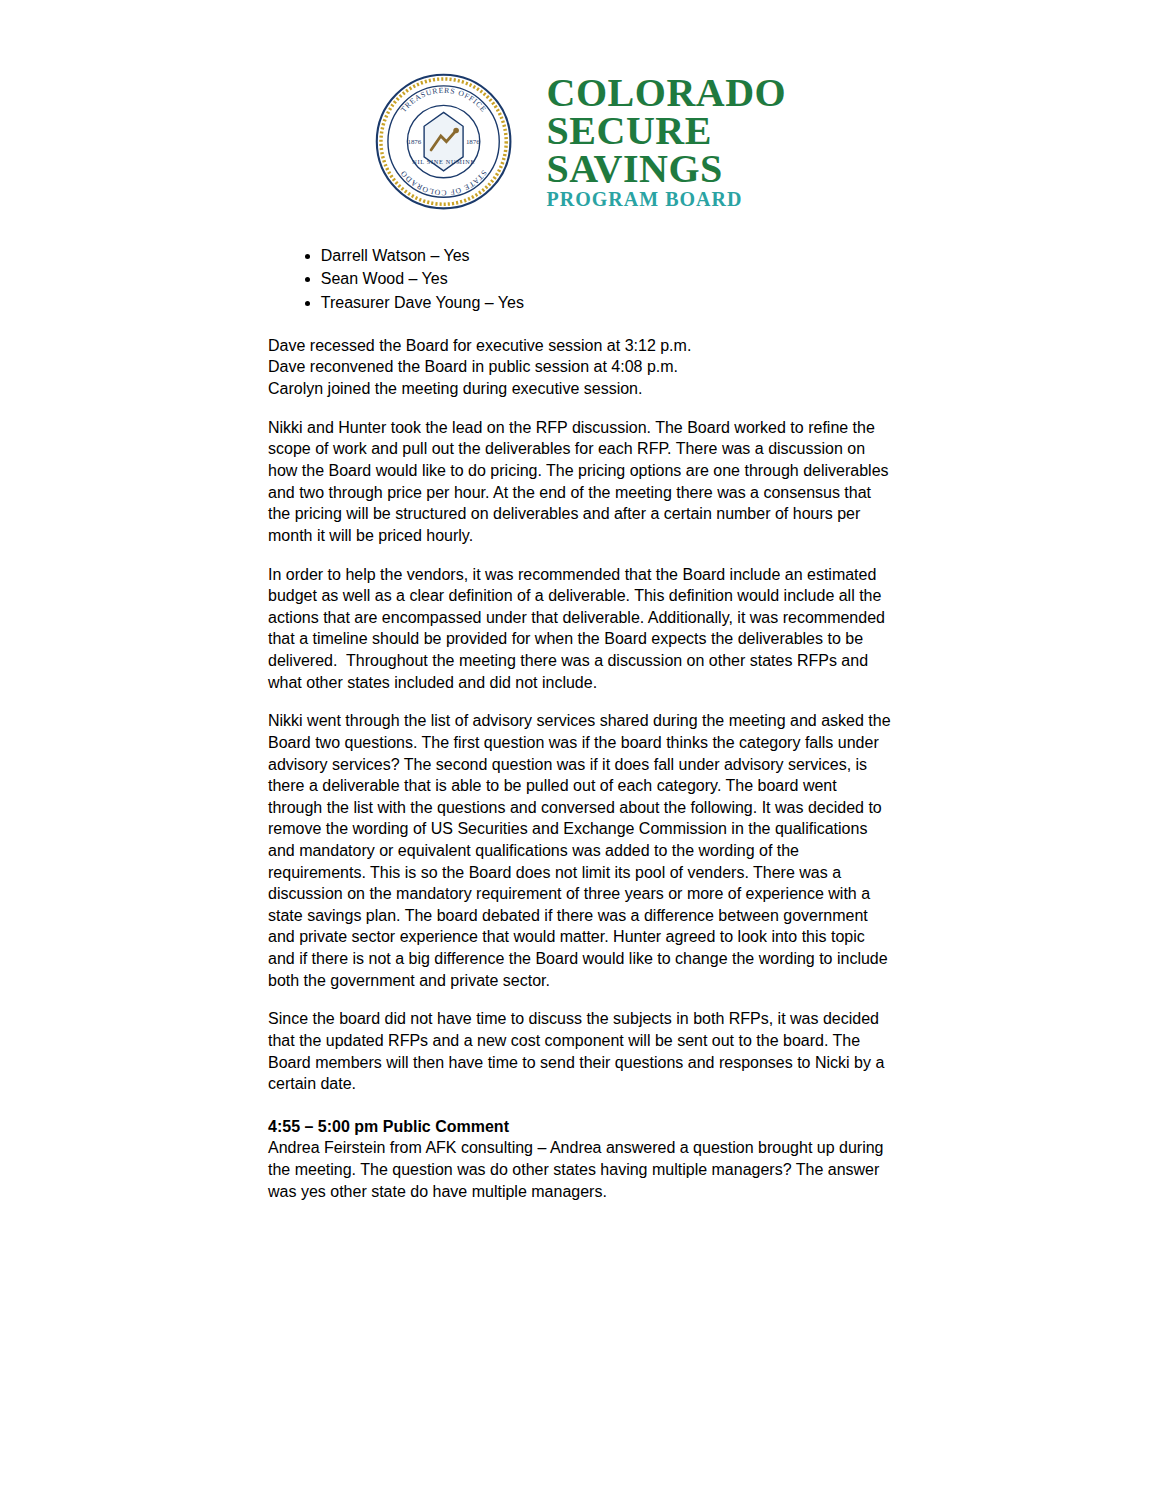TREASURERS OFFICE STATE OF COLORADO NIL SINE NUMINE 1876 1876
COLORADO SECURE SAVINGS PROGRAM BOARD
Darrell Watson – Yes
Sean Wood – Yes
Treasurer Dave Young – Yes
Dave recessed the Board for executive session at 3:12 p.m.
Dave reconvened the Board in public session at 4:08 p.m.
Carolyn joined the meeting during executive session.
Nikki and Hunter took the lead on the RFP discussion. The Board worked to refine the scope of work and pull out the deliverables for each RFP. There was a discussion on how the Board would like to do pricing. The pricing options are one through deliverables and two through price per hour. At the end of the meeting there was a consensus that the pricing will be structured on deliverables and after a certain number of hours per month it will be priced hourly.
In order to help the vendors, it was recommended that the Board include an estimated budget as well as a clear definition of a deliverable. This definition would include all the actions that are encompassed under that deliverable. Additionally, it was recommended that a timeline should be provided for when the Board expects the deliverables to be delivered. Throughout the meeting there was a discussion on other states RFPs and what other states included and did not include.
Nikki went through the list of advisory services shared during the meeting and asked the Board two questions. The first question was if the board thinks the category falls under advisory services? The second question was if it does fall under advisory services, is there a deliverable that is able to be pulled out of each category. The board went through the list with the questions and conversed about the following. It was decided to remove the wording of US Securities and Exchange Commission in the qualifications and mandatory or equivalent qualifications was added to the wording of the requirements. This is so the Board does not limit its pool of venders. There was a discussion on the mandatory requirement of three years or more of experience with a state savings plan. The board debated if there was a difference between government and private sector experience that would matter. Hunter agreed to look into this topic and if there is not a big difference the Board would like to change the wording to include both the government and private sector.
Since the board did not have time to discuss the subjects in both RFPs, it was decided that the updated RFPs and a new cost component will be sent out to the board. The Board members will then have time to send their questions and responses to Nicki by a certain date.
4:55 – 5:00 pm Public Comment
Andrea Feirstein from AFK consulting – Andrea answered a question brought up during the meeting. The question was do other states having multiple managers? The answer was yes other state do have multiple managers.